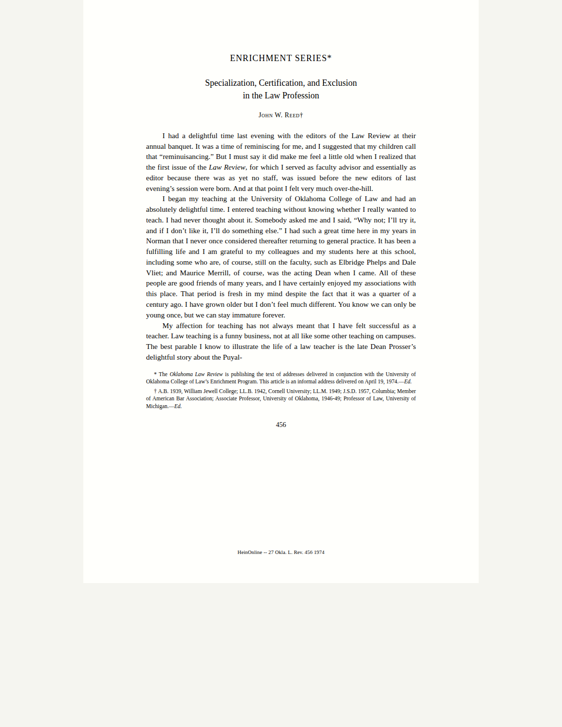ENRICHMENT SERIES*
Specialization, Certification, and Exclusion
in the Law Profession
John W. Reed†
I had a delightful time last evening with the editors of the Law Review at their annual banquet. It was a time of reminiscing for me, and I suggested that my children call that “reminuisancing.” But I must say it did make me feel a little old when I realized that the first issue of the Law Review, for which I served as faculty advisor and essentially as editor because there was as yet no staff, was issued before the new editors of last evening’s session were born. And at that point I felt very much over-the-hill.
I began my teaching at the University of Oklahoma College of Law and had an absolutely delightful time. I entered teaching without knowing whether I really wanted to teach. I had never thought about it. Somebody asked me and I said, “Why not; I’ll try it, and if I don’t like it, I’ll do something else.” I had such a great time here in my years in Norman that I never once considered thereafter returning to general practice. It has been a fulfilling life and I am grateful to my colleagues and my students here at this school, including some who are, of course, still on the faculty, such as Elbridge Phelps and Dale Vliet; and Maurice Merrill, of course, was the acting Dean when I came. All of these people are good friends of many years, and I have certainly enjoyed my associations with this place. That period is fresh in my mind despite the fact that it was a quarter of a century ago. I have grown older but I don’t feel much different. You know we can only be young once, but we can stay immature forever.
My affection for teaching has not always meant that I have felt successful as a teacher. Law teaching is a funny business, not at all like some other teaching on campuses. The best parable I know to illustrate the life of a law teacher is the late Dean Prosser’s delightful story about the Puyal-
* The Oklahoma Law Review is publishing the text of addresses delivered in conjunction with the University of Oklahoma College of Law’s Enrichment Program. This article is an informal address delivered on April 19, 1974.—Ed.
† A.B. 1939, William Jewell College; LL.B. 1942, Cornell University; LL.M. 1949; J.S.D. 1957, Columbia; Member of American Bar Association; Associate Professor, University of Oklahoma, 1946-49; Professor of Law, University of Michigan.—Ed.
456
HeinOnline -- 27 Okla. L. Rev. 456 1974